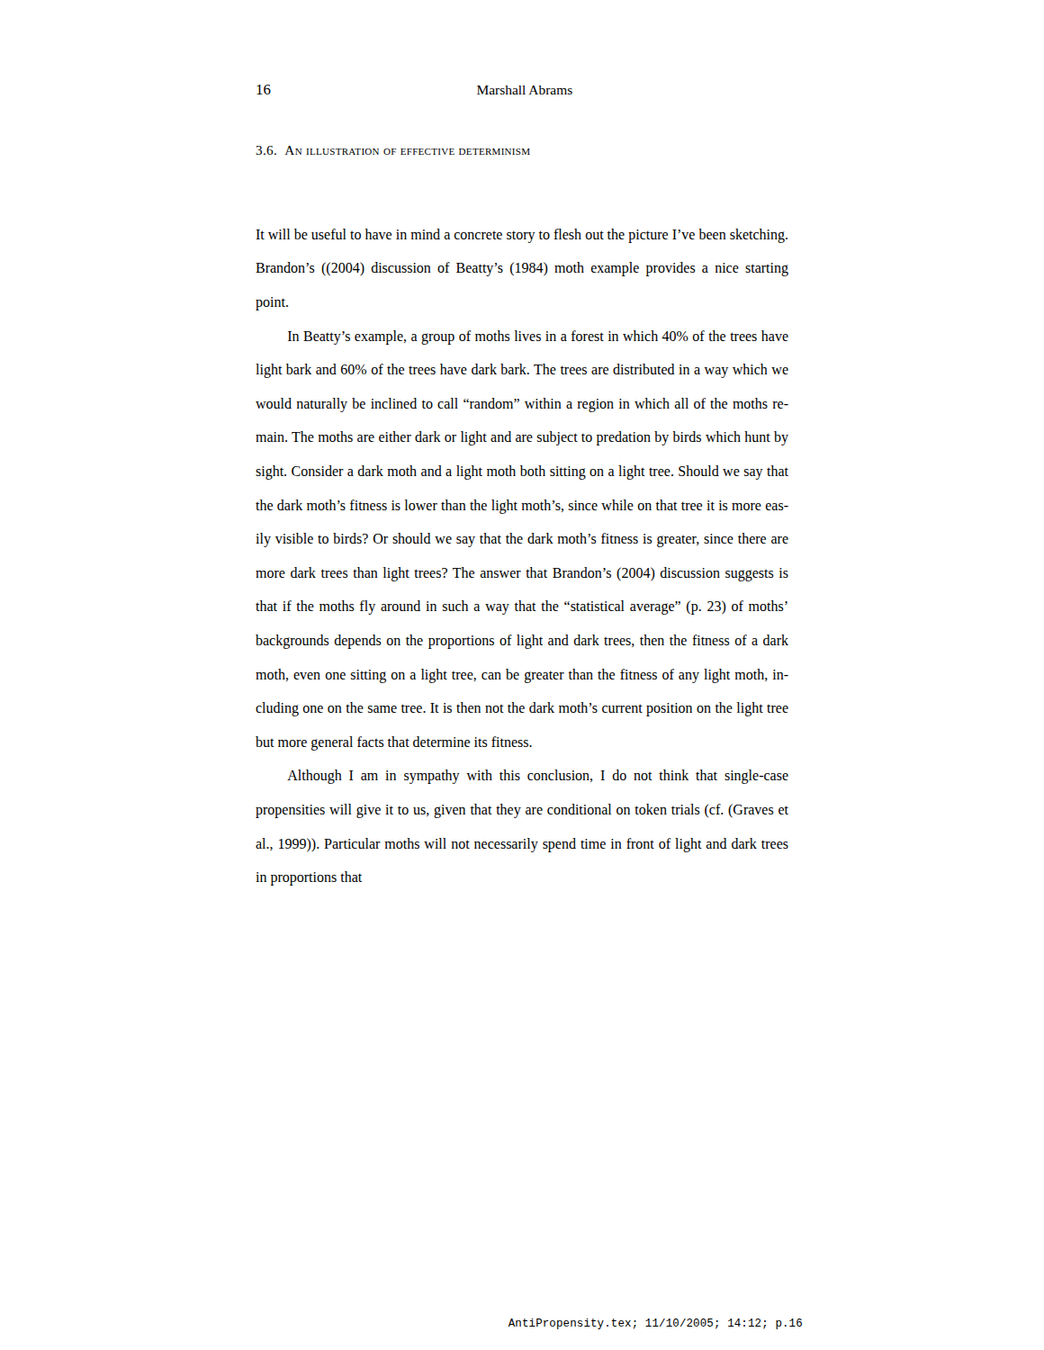16 Marshall Abrams
3.6. An illustration of effective determinism
It will be useful to have in mind a concrete story to flesh out the picture I’ve been sketching. Brandon’s ((2004) discussion of Beatty’s (1984) moth example provides a nice starting point.
In Beatty’s example, a group of moths lives in a forest in which 40% of the trees have light bark and 60% of the trees have dark bark. The trees are distributed in a way which we would naturally be inclined to call “random” within a region in which all of the moths remain. The moths are either dark or light and are subject to predation by birds which hunt by sight. Consider a dark moth and a light moth both sitting on a light tree. Should we say that the dark moth’s fitness is lower than the light moth’s, since while on that tree it is more easily visible to birds? Or should we say that the dark moth’s fitness is greater, since there are more dark trees than light trees? The answer that Brandon’s (2004) discussion suggests is that if the moths fly around in such a way that the “statistical average” (p. 23) of moths’ backgrounds depends on the proportions of light and dark trees, then the fitness of a dark moth, even one sitting on a light tree, can be greater than the fitness of any light moth, including one on the same tree. It is then not the dark moth’s current position on the light tree but more general facts that determine its fitness.
Although I am in sympathy with this conclusion, I do not think that single-case propensities will give it to us, given that they are conditional on token trials (cf. (Graves et al., 1999)). Particular moths will not necessarily spend time in front of light and dark trees in proportions that
AntiPropensity.tex; 11/10/2005; 14:12; p.16